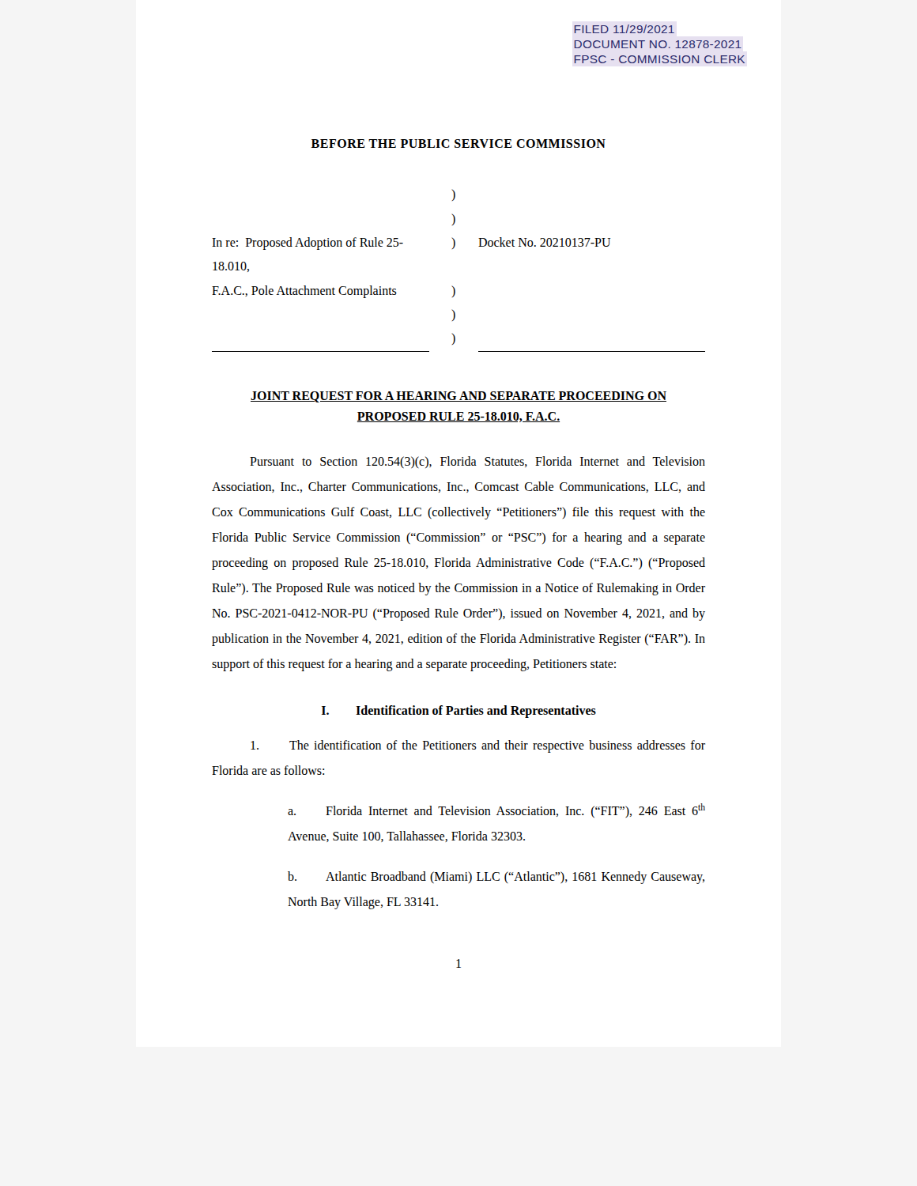FILED 11/29/2021
DOCUMENT NO. 12878-2021
FPSC - COMMISSION CLERK
BEFORE THE PUBLIC SERVICE COMMISSION
| | ) | |
| | ) | |
| In re: Proposed Adoption of Rule 25-18.010, | ) | Docket No. 20210137-PU |
| F.A.C., Pole Attachment Complaints | ) | |
| | ) | |
| | ) | |
JOINT REQUEST FOR A HEARING AND SEPARATE PROCEEDING ON
PROPOSED RULE 25-18.010, F.A.C.
Pursuant to Section 120.54(3)(c), Florida Statutes, Florida Internet and Television Association, Inc., Charter Communications, Inc., Comcast Cable Communications, LLC, and Cox Communications Gulf Coast, LLC (collectively “Petitioners”) file this request with the Florida Public Service Commission (“Commission” or “PSC”) for a hearing and a separate proceeding on proposed Rule 25-18.010, Florida Administrative Code (“F.A.C.”) (“Proposed Rule”). The Proposed Rule was noticed by the Commission in a Notice of Rulemaking in Order No. PSC-2021-0412-NOR-PU (“Proposed Rule Order”), issued on November 4, 2021, and by publication in the November 4, 2021, edition of the Florida Administrative Register (“FAR”). In support of this request for a hearing and a separate proceeding, Petitioners state:
I. Identification of Parties and Representatives
1. The identification of the Petitioners and their respective business addresses for Florida are as follows:
a. Florida Internet and Television Association, Inc. (“FIT”), 246 East 6th Avenue, Suite 100, Tallahassee, Florida 32303.
b. Atlantic Broadband (Miami) LLC (“Atlantic”), 1681 Kennedy Causeway, North Bay Village, FL 33141.
1